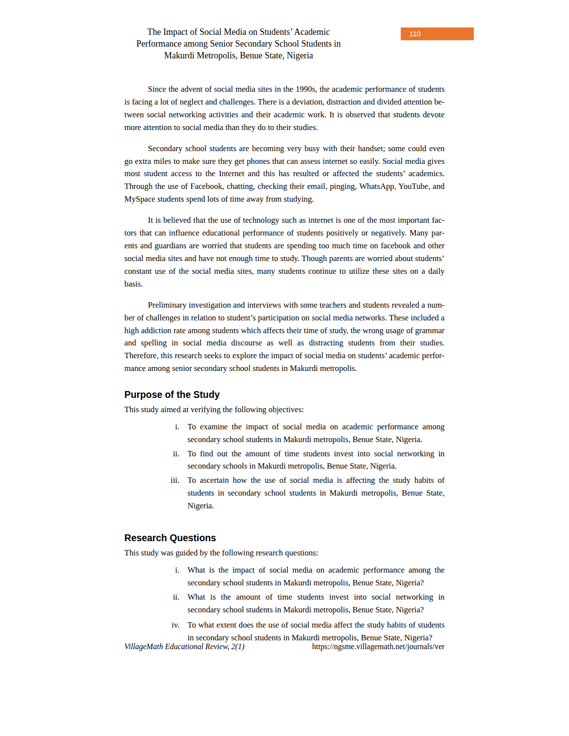110
The Impact of Social Media on Students’ Academic Performance among Senior Secondary School Students in Makurdi Metropolis, Benue State, Nigeria
Since the advent of social media sites in the 1990s, the academic performance of students is facing a lot of neglect and challenges. There is a deviation, distraction and divided attention between social networking activities and their academic work. It is observed that students devote more attention to social media than they do to their studies.
Secondary school students are becoming very busy with their handset; some could even go extra miles to make sure they get phones that can assess internet so easily. Social media gives most student access to the Internet and this has resulted or affected the students’ academics. Through the use of Facebook, chatting, checking their email, pinging, WhatsApp, YouTube, and MySpace students spend lots of time away from studying.
It is believed that the use of technology such as internet is one of the most important factors that can influence educational performance of students positively or negatively. Many parents and guardians are worried that students are spending too much time on facebook and other social media sites and have not enough time to study. Though parents are worried about students’ constant use of the social media sites, many students continue to utilize these sites on a daily basis.
Preliminary investigation and interviews with some teachers and students revealed a number of challenges in relation to student’s participation on social media networks. These included a high addiction rate among students which affects their time of study, the wrong usage of grammar and spelling in social media discourse as well as distracting students from their studies. Therefore, this research seeks to explore the impact of social media on students’ academic performance among senior secondary school students in Makurdi metropolis.
Purpose of the Study
This study aimed at verifying the following objectives:
To examine the impact of social media on academic performance among secondary school students in Makurdi metropolis, Benue State, Nigeria.
To find out the amount of time students invest into social networking in secondary schools in Makurdi metropolis, Benue State, Nigeria.
To ascertain how the use of social media is affecting the study habits of students in secondary school students in Makurdi metropolis, Benue State, Nigeria.
Research Questions
This study was guided by the following research questions:
What is the impact of social media on academic performance among the secondary school students in Makurdi metropolis, Benue State, Nigeria?
What is the amount of time students invest into social networking in secondary school students in Makurdi metropolis, Benue State, Nigeria?
To what extent does the use of social media affect the study habits of students in secondary school students in Makurdi metropolis, Benue State, Nigeria?
VillageMath Educational Review, 2(1)
https://ngsme.villagemath.net/journals/ver